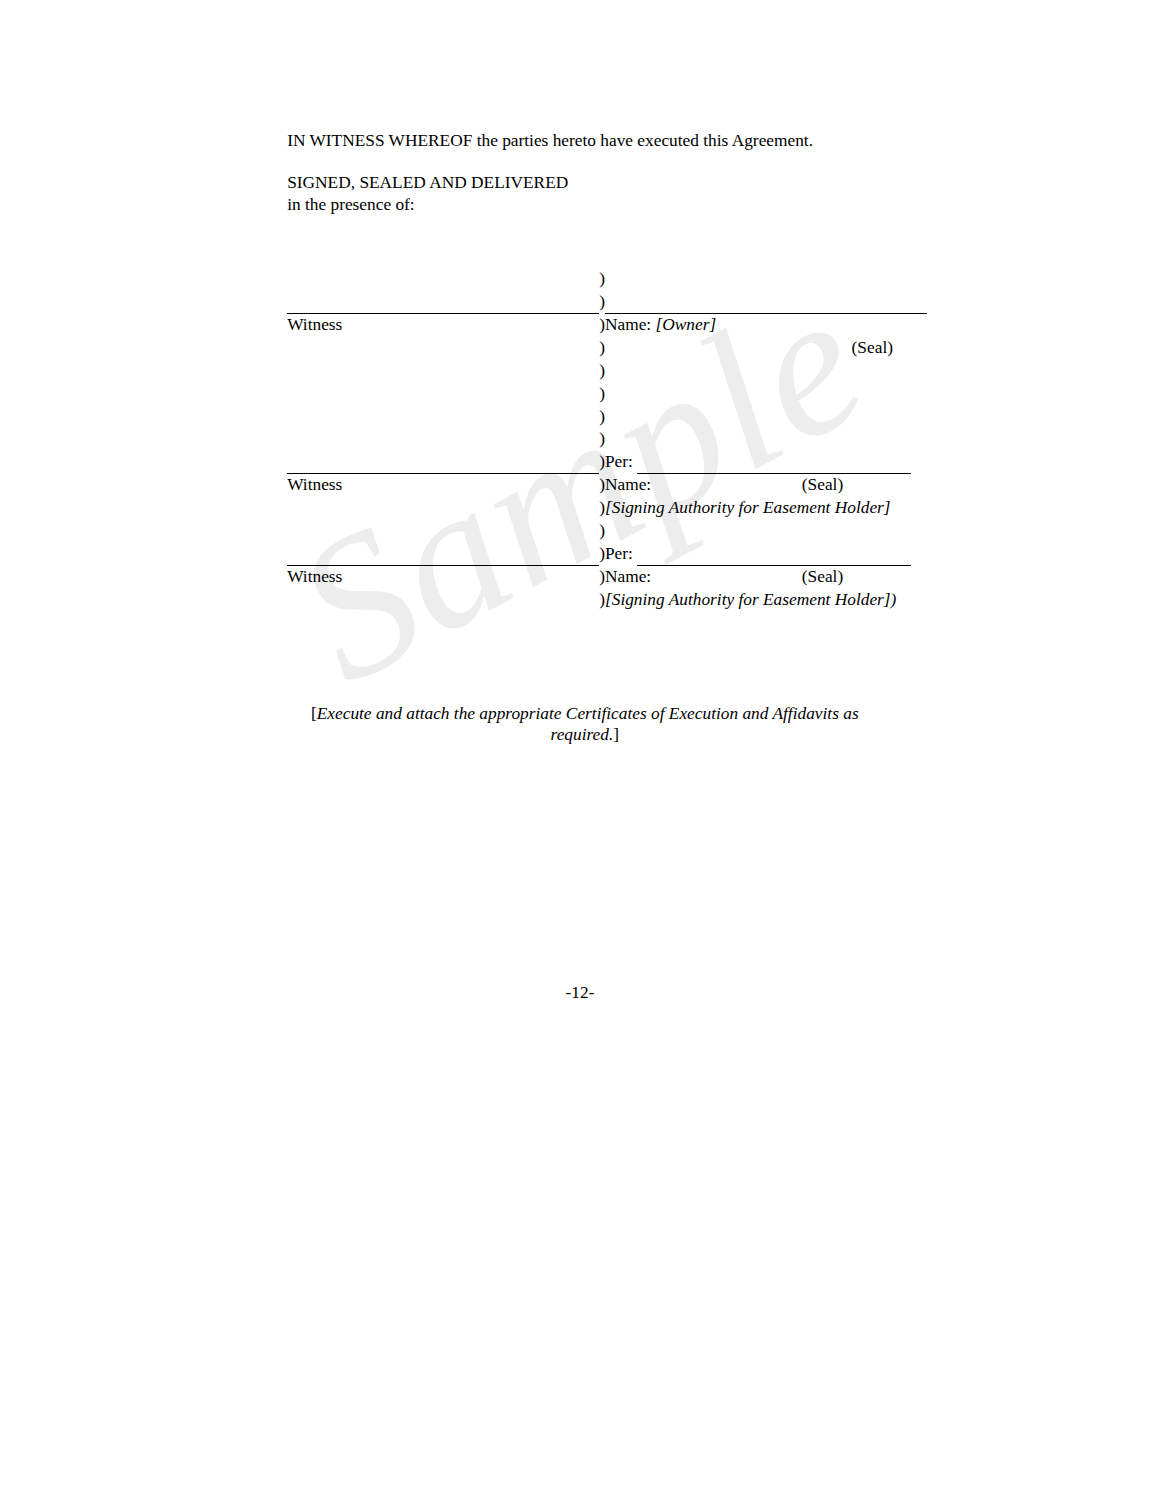Sample
IN WITNESS WHEREOF the parties hereto have executed this Agreement.
SIGNED, SEALED AND DELIVERED
in the presence of:
| | ) | |
| | ) | |
| Witness | ) | Name: [Owner] |
| | ) | (Seal) |
| | ) | |
| | ) | |
| | ) | |
| | ) | |
| | ) | Per: |
| Witness | ) | Name: (Seal) |
| | ) | [Signing Authority for Easement Holder] |
| | ) | |
| | ) | Per: |
| Witness | ) | Name: (Seal) |
| | ) | [Signing Authority for Easement Holder]) |
[Execute and attach the appropriate Certificates of Execution and Affidavits as required.]
-12-